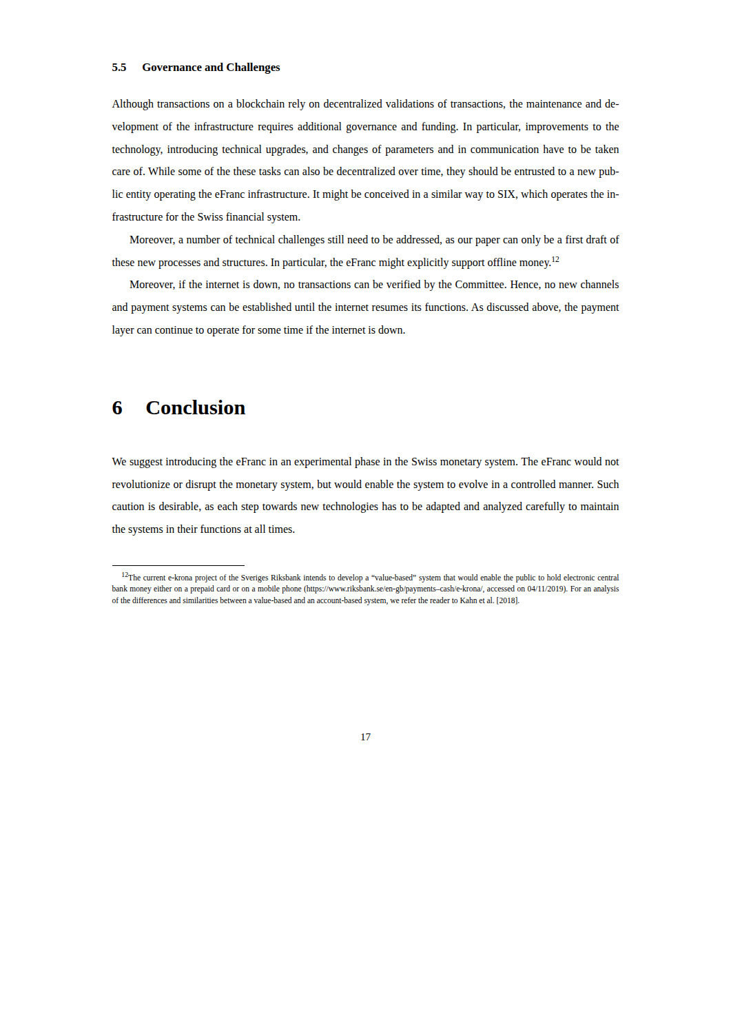5.5 Governance and Challenges
Although transactions on a blockchain rely on decentralized validations of transactions, the maintenance and development of the infrastructure requires additional governance and funding. In particular, improvements to the technology, introducing technical upgrades, and changes of parameters and in communication have to be taken care of. While some of the these tasks can also be decentralized over time, they should be entrusted to a new public entity operating the eFranc infrastructure. It might be conceived in a similar way to SIX, which operates the infrastructure for the Swiss financial system.
Moreover, a number of technical challenges still need to be addressed, as our paper can only be a first draft of these new processes and structures. In particular, the eFranc might explicitly support offline money.12
Moreover, if the internet is down, no transactions can be verified by the Committee. Hence, no new channels and payment systems can be established until the internet resumes its functions. As discussed above, the payment layer can continue to operate for some time if the internet is down.
6 Conclusion
We suggest introducing the eFranc in an experimental phase in the Swiss monetary system. The eFranc would not revolutionize or disrupt the monetary system, but would enable the system to evolve in a controlled manner. Such caution is desirable, as each step towards new technologies has to be adapted and analyzed carefully to maintain the systems in their functions at all times.
12The current e-krona project of the Sveriges Riksbank intends to develop a “value-based” system that would enable the public to hold electronic central bank money either on a prepaid card or on a mobile phone (https://www.riksbank.se/en-gb/payments–cash/e-krona/, accessed on 04/11/2019). For an analysis of the differences and similarities between a value-based and an account-based system, we refer the reader to Kahn et al. [2018].
17